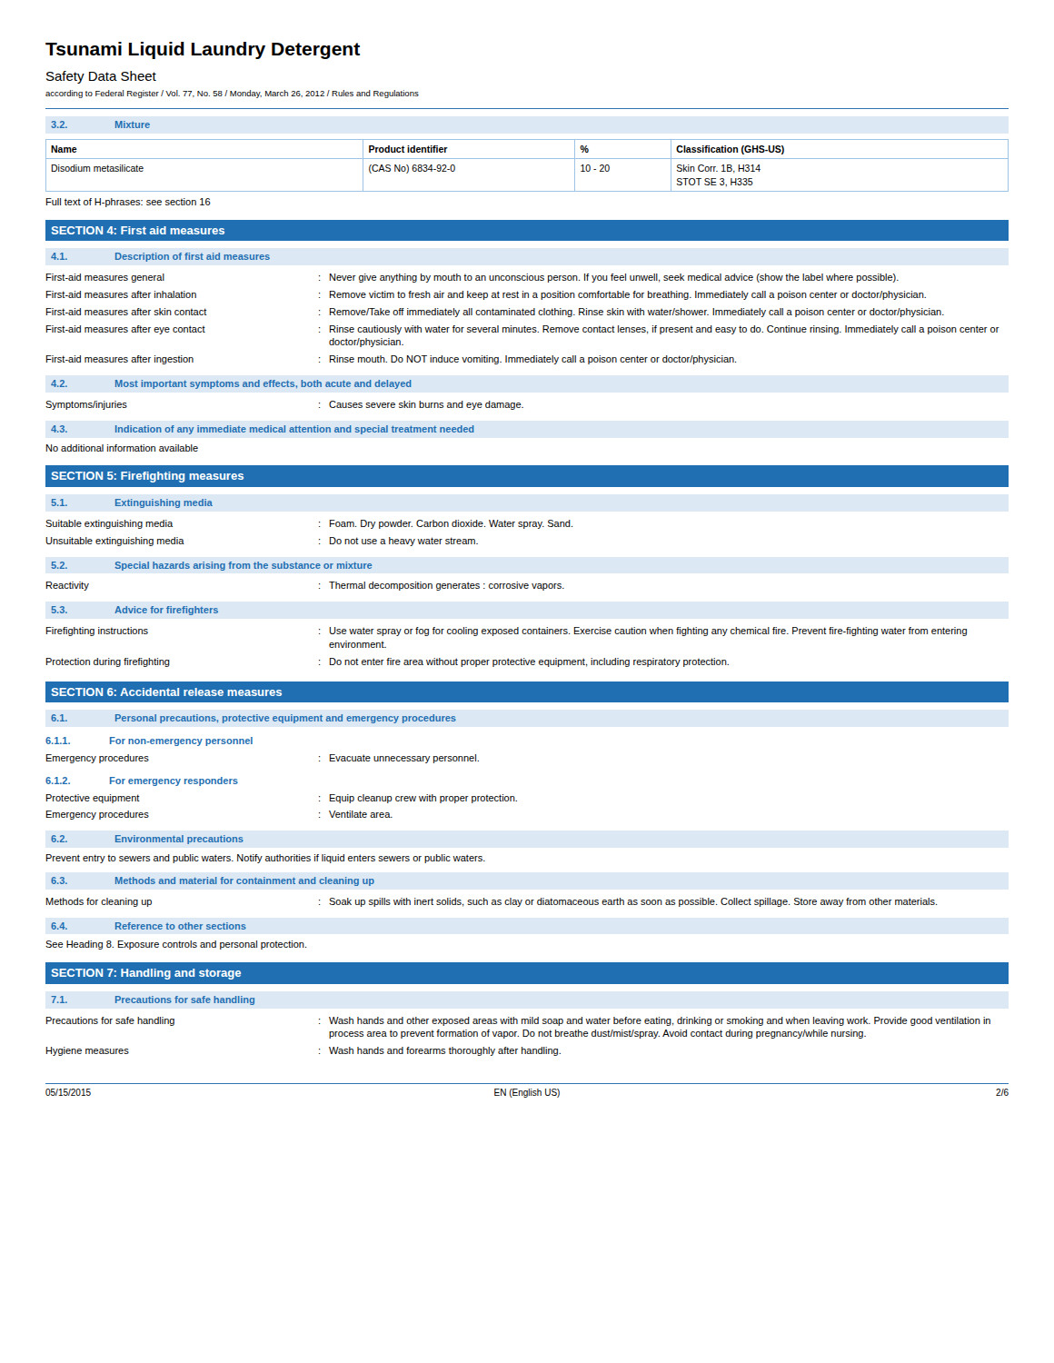Tsunami Liquid Laundry Detergent
Safety Data Sheet
according to Federal Register / Vol. 77, No. 58 / Monday, March 26, 2012 / Rules and Regulations
3.2. Mixture
| Name | Product identifier | % | Classification (GHS-US) |
| --- | --- | --- | --- |
| Disodium metasilicate | (CAS No) 6834-92-0 | 10 - 20 | Skin Corr. 1B, H314 STOT SE 3, H335 |
Full text of H-phrases: see section 16
SECTION 4: First aid measures
4.1. Description of first aid measures
| First-aid measures general | : | Never give anything by mouth to an unconscious person. If you feel unwell, seek medical advice (show the label where possible). |
| First-aid measures after inhalation | : | Remove victim to fresh air and keep at rest in a position comfortable for breathing. Immediately call a poison center or doctor/physician. |
| First-aid measures after skin contact | : | Remove/Take off immediately all contaminated clothing. Rinse skin with water/shower. Immediately call a poison center or doctor/physician. |
| First-aid measures after eye contact | : | Rinse cautiously with water for several minutes. Remove contact lenses, if present and easy to do. Continue rinsing. Immediately call a poison center or doctor/physician. |
| First-aid measures after ingestion | : | Rinse mouth. Do NOT induce vomiting. Immediately call a poison center or doctor/physician. |
4.2. Most important symptoms and effects, both acute and delayed
| Symptoms/injuries | : | Causes severe skin burns and eye damage. |
4.3. Indication of any immediate medical attention and special treatment needed
No additional information available
SECTION 5: Firefighting measures
5.1. Extinguishing media
| Suitable extinguishing media | : | Foam. Dry powder. Carbon dioxide. Water spray. Sand. |
| Unsuitable extinguishing media | : | Do not use a heavy water stream. |
5.2. Special hazards arising from the substance or mixture
| Reactivity | : | Thermal decomposition generates : corrosive vapors. |
5.3. Advice for firefighters
| Firefighting instructions | : | Use water spray or fog for cooling exposed containers. Exercise caution when fighting any chemical fire. Prevent fire-fighting water from entering environment. |
| Protection during firefighting | : | Do not enter fire area without proper protective equipment, including respiratory protection. |
SECTION 6: Accidental release measures
6.1. Personal precautions, protective equipment and emergency procedures
6.1.1. For non-emergency personnel
| Emergency procedures | : | Evacuate unnecessary personnel. |
6.1.2. For emergency responders
| Protective equipment | : | Equip cleanup crew with proper protection. |
| Emergency procedures | : | Ventilate area. |
6.2. Environmental precautions
Prevent entry to sewers and public waters. Notify authorities if liquid enters sewers or public waters.
6.3. Methods and material for containment and cleaning up
| Methods for cleaning up | : | Soak up spills with inert solids, such as clay or diatomaceous earth as soon as possible. Collect spillage. Store away from other materials. |
6.4. Reference to other sections
See Heading 8. Exposure controls and personal protection.
SECTION 7: Handling and storage
7.1. Precautions for safe handling
| Precautions for safe handling | : | Wash hands and other exposed areas with mild soap and water before eating, drinking or smoking and when leaving work. Provide good ventilation in process area to prevent formation of vapor. Do not breathe dust/mist/spray. Avoid contact during pregnancy/while nursing. |
| Hygiene measures | : | Wash hands and forearms thoroughly after handling. |
05/15/2015
EN (English US)
2/6